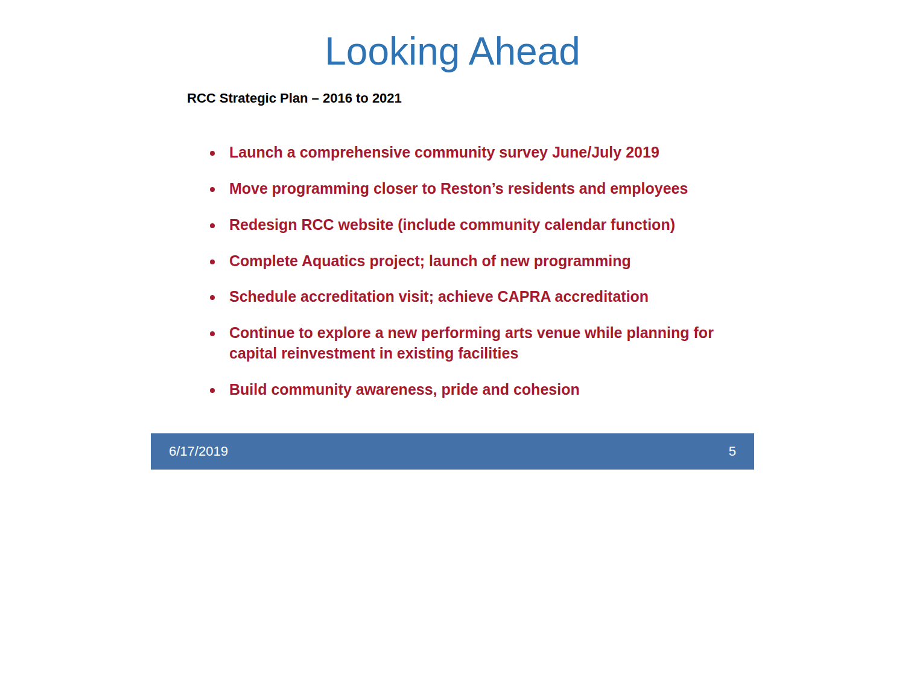Looking Ahead
RCC Strategic Plan – 2016 to 2021
Launch a comprehensive community survey June/July 2019
Move programming closer to Reston’s residents and employees
Redesign RCC website (include community calendar function)
Complete Aquatics project; launch of new programming
Schedule accreditation visit; achieve CAPRA accreditation
Continue to explore a new performing arts venue while planning for capital reinvestment in existing facilities
Build community awareness, pride and cohesion
6/17/2019 5